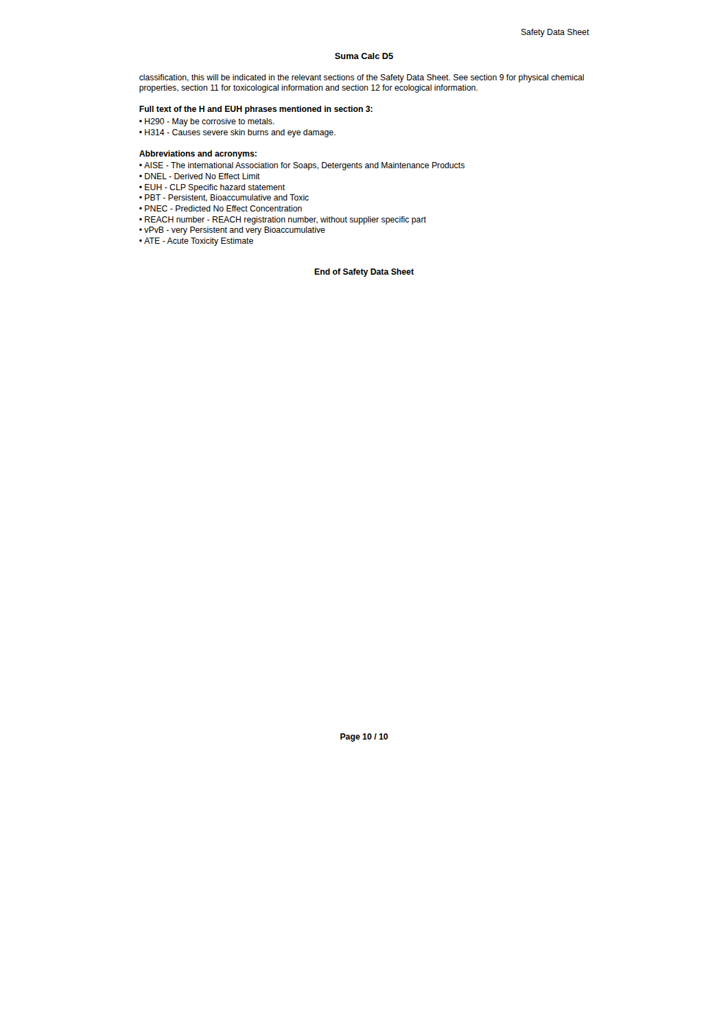Safety Data Sheet
Suma Calc D5
classification, this will be indicated in the relevant sections of the Safety Data Sheet. See section 9 for physical chemical properties, section 11 for toxicological information and section 12 for ecological information.
Full text of the H and EUH phrases mentioned in section 3:
H290 - May be corrosive to metals.
H314 - Causes severe skin burns and eye damage.
Abbreviations and acronyms:
AISE - The international Association for Soaps, Detergents and Maintenance Products
DNEL - Derived No Effect Limit
EUH - CLP Specific hazard statement
PBT - Persistent, Bioaccumulative and Toxic
PNEC - Predicted No Effect Concentration
REACH number - REACH registration number, without supplier specific part
vPvB - very Persistent and very Bioaccumulative
ATE - Acute Toxicity Estimate
End of Safety Data Sheet
Page 10 / 10